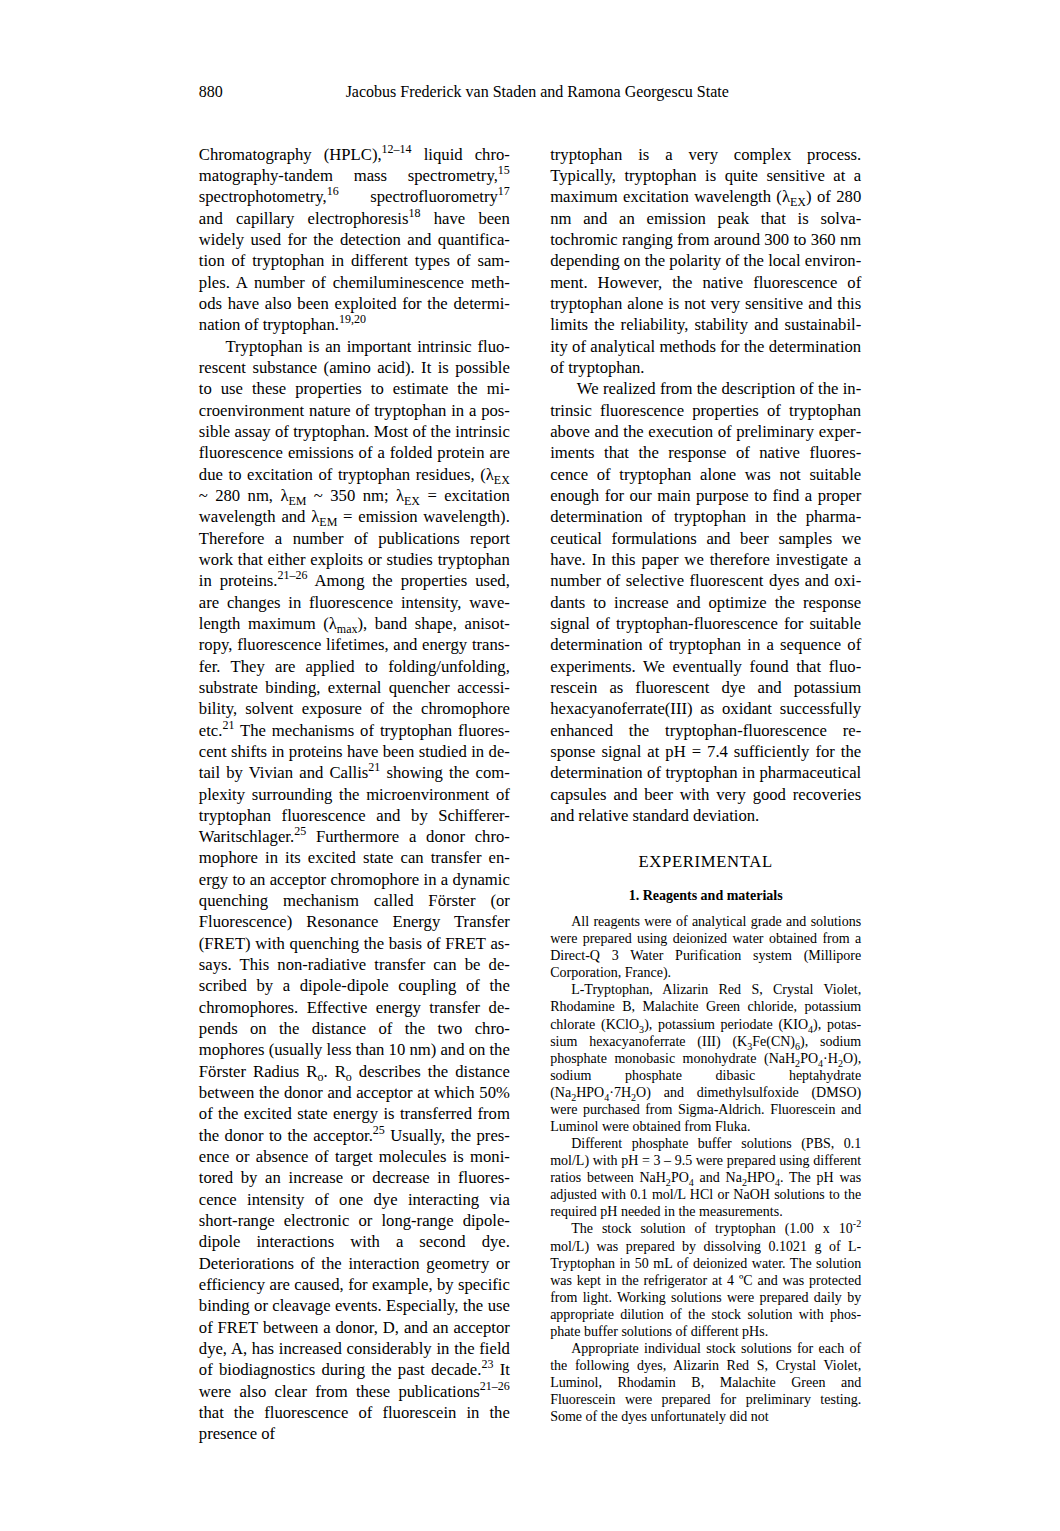880
Jacobus Frederick van Staden and Ramona Georgescu State
Chromatography (HPLC),12–14 liquid chromatography-tandem mass spectrometry,15 spectrophotometry,16 spectrofluorometry17 and capillary electrophoresis18 have been widely used for the detection and quantification of tryptophan in different types of samples. A number of chemiluminescence methods have also been exploited for the determination of tryptophan.19,20
Tryptophan is an important intrinsic fluorescent substance (amino acid). It is possible to use these properties to estimate the microenvironment nature of tryptophan in a possible assay of tryptophan. Most of the intrinsic fluorescence emissions of a folded protein are due to excitation of tryptophan residues, (λEX ~ 280 nm, λEM ~ 350 nm; λEX = excitation wavelength and λEM = emission wavelength). Therefore a number of publications report work that either exploits or studies tryptophan in proteins.21–26 Among the properties used, are changes in fluorescence intensity, wavelength maximum (λmax), band shape, anisotropy, fluorescence lifetimes, and energy transfer. They are applied to folding/unfolding, substrate binding, external quencher accessibility, solvent exposure of the chromophore etc.21 The mechanisms of tryptophan fluorescent shifts in proteins have been studied in detail by Vivian and Callis21 showing the complexity surrounding the microenvironment of tryptophan fluorescence and by Schifferer-Waritschlager.25 Furthermore a donor chromophore in its excited state can transfer energy to an acceptor chromophore in a dynamic quenching mechanism called Förster (or Fluorescence) Resonance Energy Transfer (FRET) with quenching the basis of FRET assays. This non-radiative transfer can be described by a dipole-dipole coupling of the chromophores. Effective energy transfer depends on the distance of the two chromophores (usually less than 10 nm) and on the Förster Radius Ro. Ro describes the distance between the donor and acceptor at which 50% of the excited state energy is transferred from the donor to the acceptor.25 Usually, the presence or absence of target molecules is monitored by an increase or decrease in fluorescence intensity of one dye interacting via short-range electronic or long-range dipole-dipole interactions with a second dye. Deteriorations of the interaction geometry or efficiency are caused, for example, by specific binding or cleavage events. Especially, the use of FRET between a donor, D, and an acceptor dye, A, has increased considerably in the field of biodiagnostics during the past decade.23 It were also clear from these publications21–26 that the fluorescence of fluorescein in the presence of
tryptophan is a very complex process. Typically, tryptophan is quite sensitive at a maximum excitation wavelength (λEX) of 280 nm and an emission peak that is solvatochromic ranging from around 300 to 360 nm depending on the polarity of the local environment. However, the native fluorescence of tryptophan alone is not very sensitive and this limits the reliability, stability and sustainability of analytical methods for the determination of tryptophan.
We realized from the description of the intrinsic fluorescence properties of tryptophan above and the execution of preliminary experiments that the response of native fluorescence of tryptophan alone was not suitable enough for our main purpose to find a proper determination of tryptophan in the pharmaceutical formulations and beer samples we have. In this paper we therefore investigate a number of selective fluorescent dyes and oxidants to increase and optimize the response signal of tryptophan-fluorescence for suitable determination of tryptophan in a sequence of experiments. We eventually found that fluorescein as fluorescent dye and potassium hexacyanoferrate(III) as oxidant successfully enhanced the tryptophan-fluorescence response signal at pH = 7.4 sufficiently for the determination of tryptophan in pharmaceutical capsules and beer with very good recoveries and relative standard deviation.
Experimental
1. Reagents and materials
All reagents were of analytical grade and solutions were prepared using deionized water obtained from a Direct-Q 3 Water Purification system (Millipore Corporation, France).
L-Tryptophan, Alizarin Red S, Crystal Violet, Rhodamine B, Malachite Green chloride, potassium chlorate (KClO3), potassium periodate (KIO4), potassium hexacyanoferrate (III) (K3Fe(CN)6), sodium phosphate monobasic monohydrate (NaH2PO4·H2O), sodium phosphate dibasic heptahydrate (Na2HPO4·7H2O) and dimethylsulfoxide (DMSO) were purchased from Sigma-Aldrich. Fluorescein and Luminol were obtained from Fluka.
Different phosphate buffer solutions (PBS, 0.1 mol/L) with pH = 3 – 9.5 were prepared using different ratios between NaH2PO4 and Na2HPO4. The pH was adjusted with 0.1 mol/L HCl or NaOH solutions to the required pH needed in the measurements.
The stock solution of tryptophan (1.00 x 10-2 mol/L) was prepared by dissolving 0.1021 g of L-Tryptophan in 50 mL of deionized water. The solution was kept in the refrigerator at 4 ºC and was protected from light. Working solutions were prepared daily by appropriate dilution of the stock solution with phosphate buffer solutions of different pHs.
Appropriate individual stock solutions for each of the following dyes, Alizarin Red S, Crystal Violet, Luminol, Rhodamin B, Malachite Green and Fluorescein were prepared for preliminary testing. Some of the dyes unfortunately did not